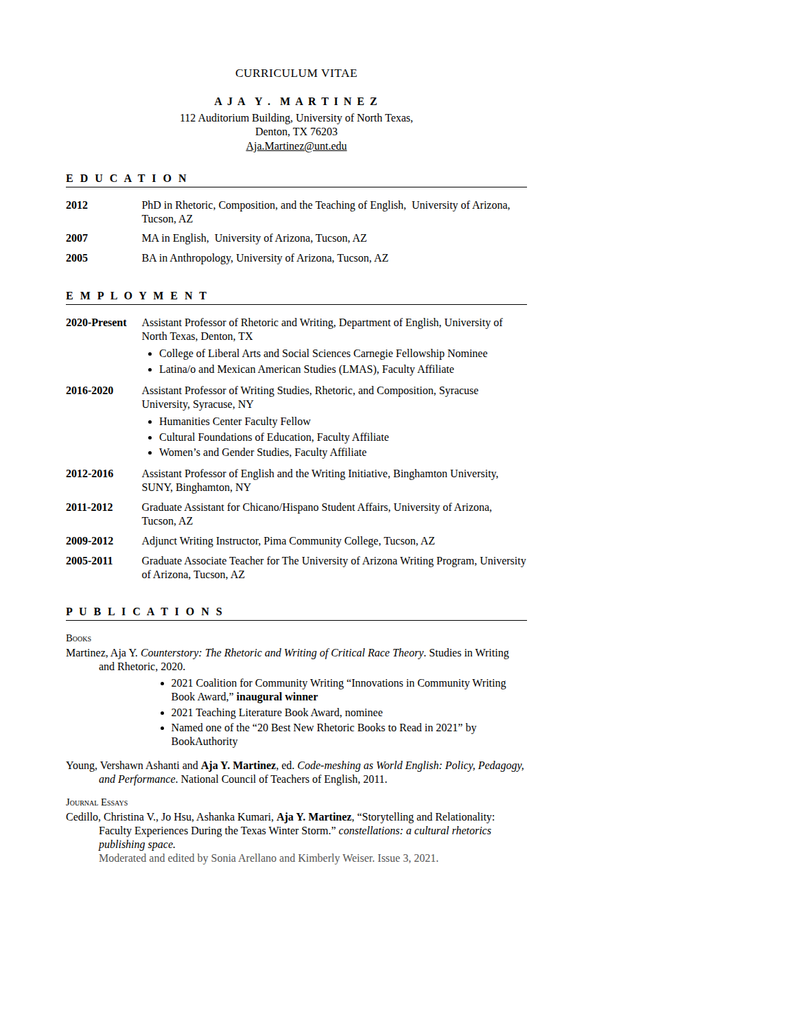CURRICULUM VITAE
A J A Y . M A R T I N E Z
112 Auditorium Building, University of North Texas,
Denton, TX 76203
Aja.Martinez@unt.edu
E D U C A T I O N
| 2012 | PhD in Rhetoric, Composition, and the Teaching of English, University of Arizona, Tucson, AZ |
| 2007 | MA in English, University of Arizona, Tucson, AZ |
| 2005 | BA in Anthropology, University of Arizona, Tucson, AZ |
E M P L O Y M E N T
| 2020-Present | Assistant Professor of Rhetoric and Writing, Department of English, University of North Texas, Denton, TX College of Liberal Arts and Social Sciences Carnegie Fellowship Nominee Latina/o and Mexican American Studies (LMAS), Faculty Affiliate |
| 2016-2020 | Assistant Professor of Writing Studies, Rhetoric, and Composition, Syracuse University, Syracuse, NY Humanities Center Faculty Fellow Cultural Foundations of Education, Faculty Affiliate Women’s and Gender Studies, Faculty Affiliate |
| 2012-2016 | Assistant Professor of English and the Writing Initiative, Binghamton University, SUNY, Binghamton, NY |
| 2011-2012 | Graduate Assistant for Chicano/Hispano Student Affairs, University of Arizona, Tucson, AZ |
| 2009-2012 | Adjunct Writing Instructor, Pima Community College, Tucson, AZ |
| 2005-2011 | Graduate Associate Teacher for The University of Arizona Writing Program, University of Arizona, Tucson, AZ |
P U B L I C A T I O N S
Books
Martinez, Aja Y. Counterstory: The Rhetoric and Writing of Critical Race Theory. Studies in Writing and Rhetoric, 2020.
2021 Coalition for Community Writing “Innovations in Community Writing Book Award,” inaugural winner
2021 Teaching Literature Book Award, nominee
Named one of the “20 Best New Rhetoric Books to Read in 2021” by BookAuthority
Young, Vershawn Ashanti and Aja Y. Martinez, ed. Code-meshing as World English: Policy, Pedagogy, and Performance. National Council of Teachers of English, 2011.
Journal Essays
Cedillo, Christina V., Jo Hsu, Ashanka Kumari, Aja Y. Martinez, “Storytelling and Relationality: Faculty Experiences During the Texas Winter Storm.” constellations: a cultural rhetorics publishing space.
Moderated and edited by Sonia Arellano and Kimberly Weiser. Issue 3, 2021.